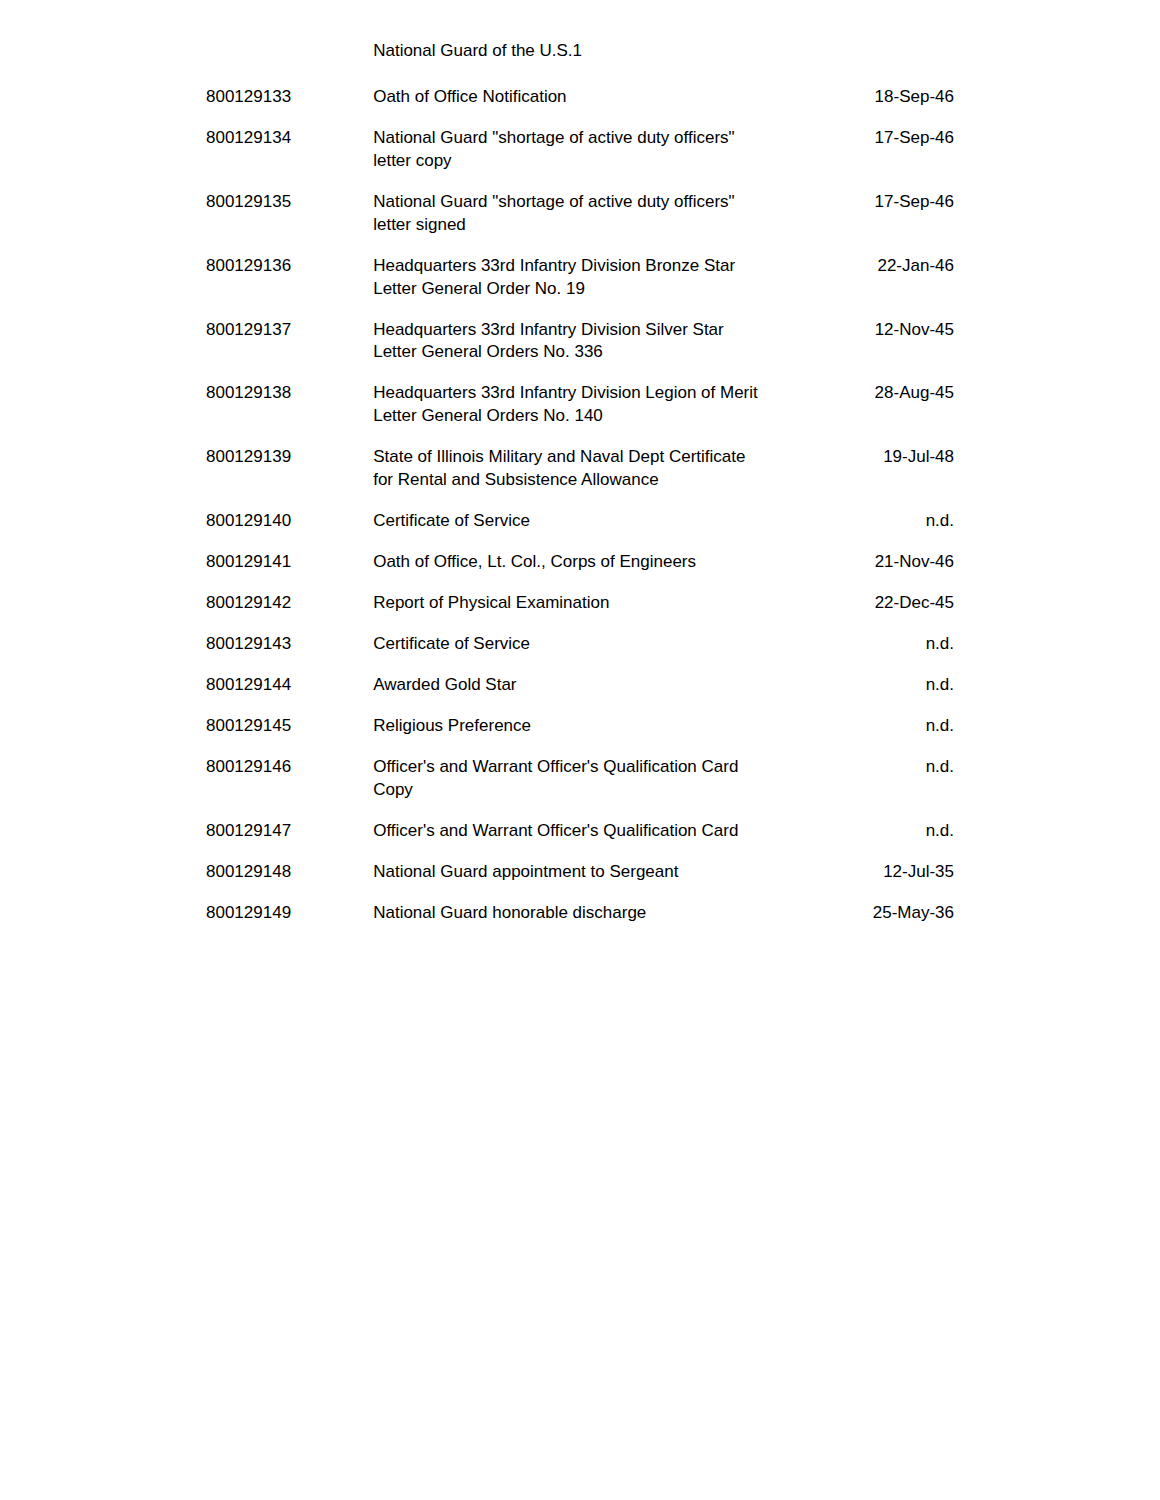| | National Guard of the U.S.1 | |
| 800129133 | Oath of Office Notification | 18-Sep-46 |
| 800129134 | National Guard "shortage of active duty officers" letter copy | 17-Sep-46 |
| 800129135 | National Guard "shortage of active duty officers" letter signed | 17-Sep-46 |
| 800129136 | Headquarters 33rd Infantry Division Bronze Star Letter General Order No. 19 | 22-Jan-46 |
| 800129137 | Headquarters 33rd Infantry Division Silver Star Letter General Orders No. 336 | 12-Nov-45 |
| 800129138 | Headquarters 33rd Infantry Division Legion of Merit Letter General Orders No. 140 | 28-Aug-45 |
| 800129139 | State of Illinois Military and Naval Dept Certificate for Rental and Subsistence Allowance | 19-Jul-48 |
| 800129140 | Certificate of Service | n.d. |
| 800129141 | Oath of Office, Lt. Col., Corps of Engineers | 21-Nov-46 |
| 800129142 | Report of Physical Examination | 22-Dec-45 |
| 800129143 | Certificate of Service | n.d. |
| 800129144 | Awarded Gold Star | n.d. |
| 800129145 | Religious Preference | n.d. |
| 800129146 | Officer's and Warrant Officer's Qualification Card Copy | n.d. |
| 800129147 | Officer's and Warrant Officer's Qualification Card | n.d. |
| 800129148 | National Guard appointment to Sergeant | 12-Jul-35 |
| 800129149 | National Guard honorable discharge | 25-May-36 |